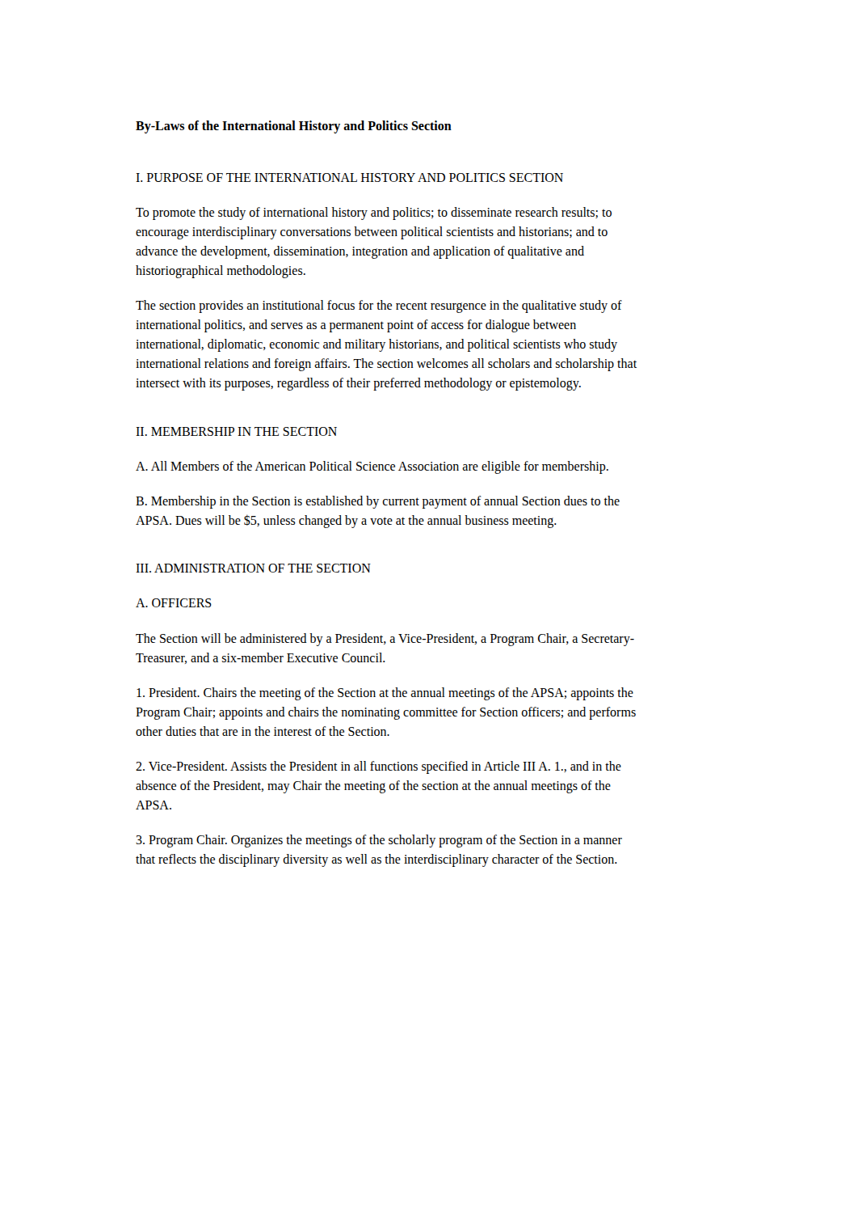By-Laws of the International History and Politics Section
I. PURPOSE OF THE INTERNATIONAL HISTORY AND POLITICS SECTION
To promote the study of international history and politics; to disseminate research results; to encourage interdisciplinary conversations between political scientists and historians; and to advance the development, dissemination, integration and application of qualitative and historiographical methodologies.
The section provides an institutional focus for the recent resurgence in the qualitative study of international politics, and serves as a permanent point of access for dialogue between international, diplomatic, economic and military historians, and political scientists who study international relations and foreign affairs. The section welcomes all scholars and scholarship that intersect with its purposes, regardless of their preferred methodology or epistemology.
II. MEMBERSHIP IN THE SECTION
A. All Members of the American Political Science Association are eligible for membership.
B. Membership in the Section is established by current payment of annual Section dues to the APSA. Dues will be $5, unless changed by a vote at the annual business meeting.
III. ADMINISTRATION OF THE SECTION
A. OFFICERS
The Section will be administered by a President, a Vice-President, a Program Chair, a Secretary-Treasurer, and a six-member Executive Council.
1. President. Chairs the meeting of the Section at the annual meetings of the APSA; appoints the Program Chair; appoints and chairs the nominating committee for Section officers; and performs other duties that are in the interest of the Section.
2. Vice-President. Assists the President in all functions specified in Article III A. 1., and in the absence of the President, may Chair the meeting of the section at the annual meetings of the APSA.
3. Program Chair. Organizes the meetings of the scholarly program of the Section in a manner that reflects the disciplinary diversity as well as the interdisciplinary character of the Section.